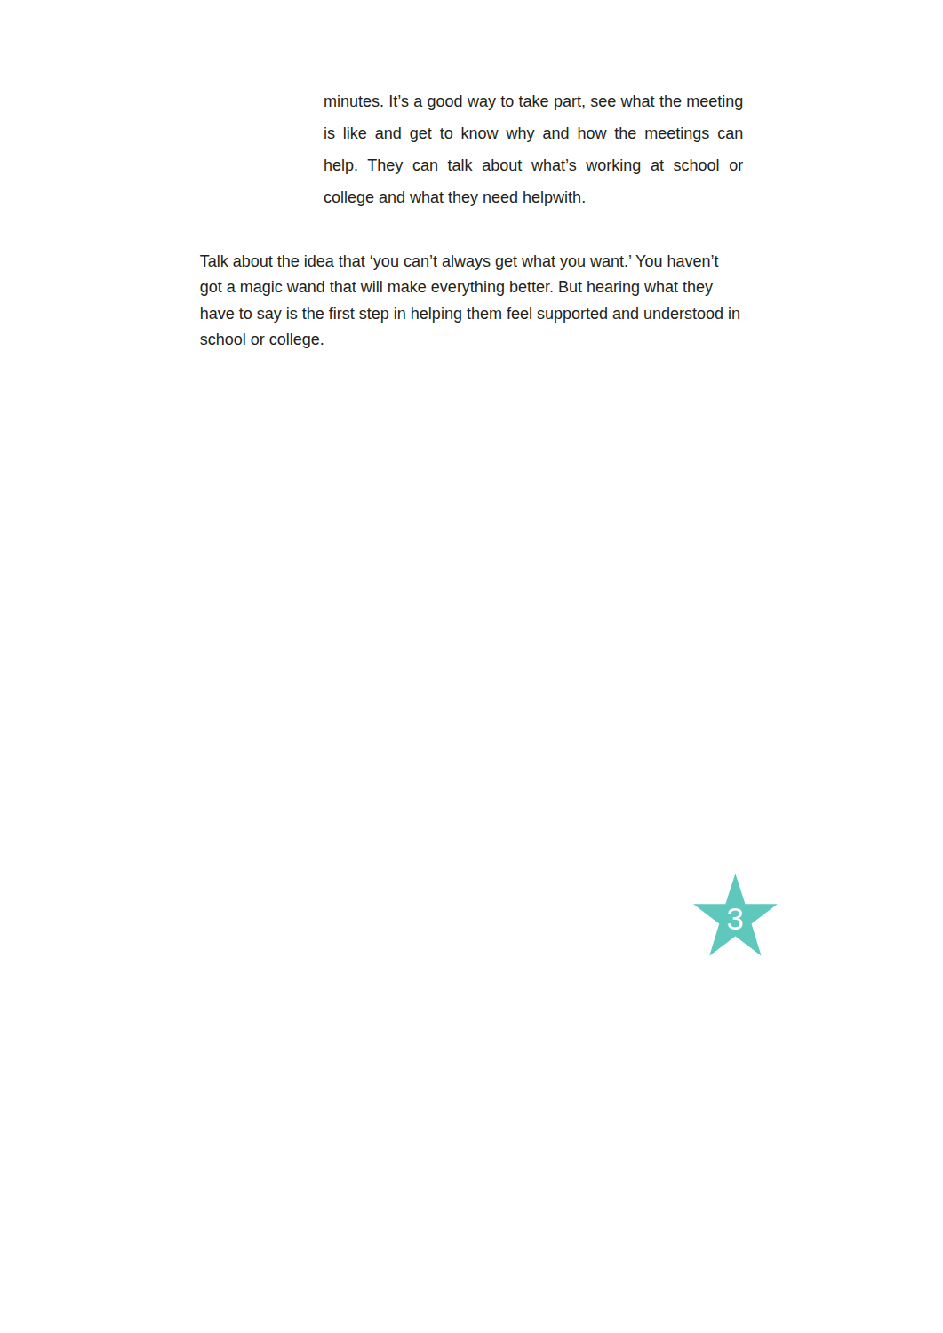minutes. It’s a good way to take part, see what the meeting is like and get to know why and how the meetings can help. They can talk about what’s working at school or college and what they need helpwith.
Talk about the idea that ‘you can’t always get what you want.’ You haven’t got a magic wand that will make everything better. But hearing what they have to say is the first step in helping them feel supported and understood in school or college.
3